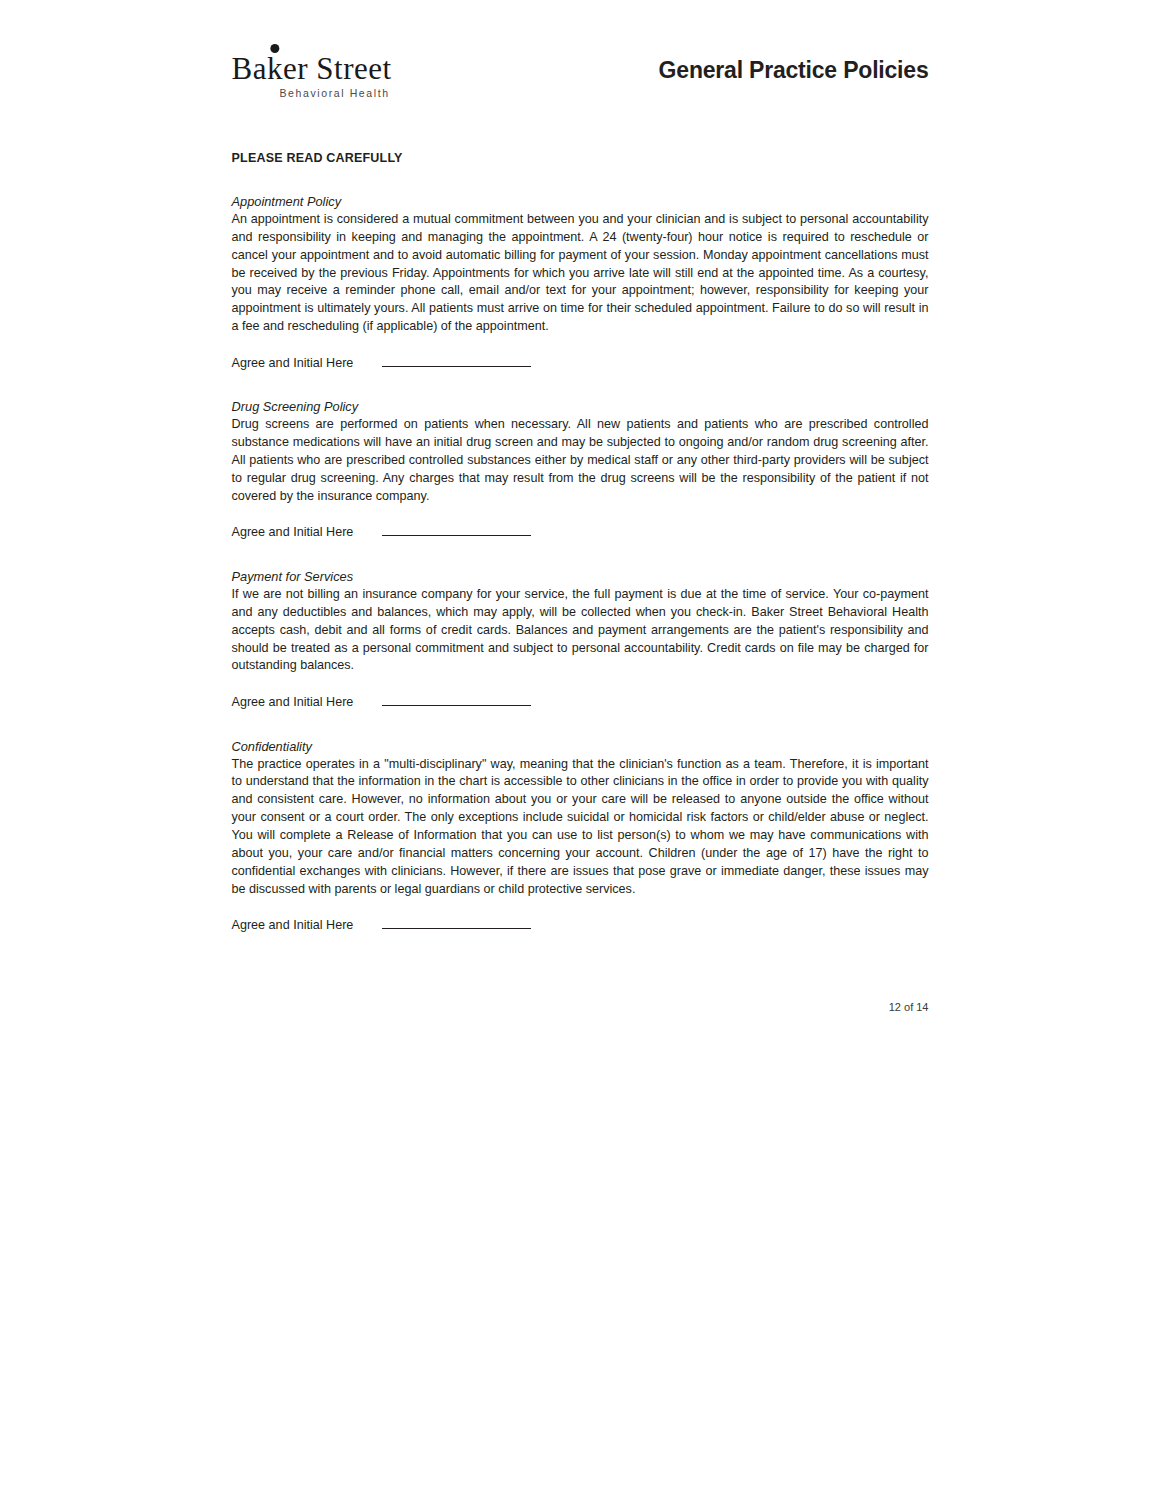Baker Street
Behavioral Health
General Practice Policies
PLEASE READ CAREFULLY
Appointment Policy
An appointment is considered a mutual commitment between you and your clinician and is subject to personal accountability and responsibility in keeping and managing the appointment. A 24 (twenty-four) hour notice is required to reschedule or cancel your appointment and to avoid automatic billing for payment of your session. Monday appointment cancellations must be received by the previous Friday. Appointments for which you arrive late will still end at the appointed time. As a courtesy, you may receive a reminder phone call, email and/or text for your appointment; however, responsibility for keeping your appointment is ultimately yours. All patients must arrive on time for their scheduled appointment. Failure to do so will result in a fee and rescheduling (if applicable) of the appointment.
Agree and Initial Here
Drug Screening Policy
Drug screens are performed on patients when necessary. All new patients and patients who are prescribed controlled substance medications will have an initial drug screen and may be subjected to ongoing and/or random drug screening after. All patients who are prescribed controlled substances either by medical staff or any other third-party providers will be subject to regular drug screening. Any charges that may result from the drug screens will be the responsibility of the patient if not covered by the insurance company.
Agree and Initial Here
Payment for Services
If we are not billing an insurance company for your service, the full payment is due at the time of service. Your co-payment and any deductibles and balances, which may apply, will be collected when you check-in. Baker Street Behavioral Health accepts cash, debit and all forms of credit cards. Balances and payment arrangements are the patient's responsibility and should be treated as a personal commitment and subject to personal accountability. Credit cards on file may be charged for outstanding balances.
Agree and Initial Here
Confidentiality
The practice operates in a "multi-disciplinary" way, meaning that the clinician's function as a team. Therefore, it is important to understand that the information in the chart is accessible to other clinicians in the office in order to provide you with quality and consistent care. However, no information about you or your care will be released to anyone outside the office without your consent or a court order. The only exceptions include suicidal or homicidal risk factors or child/elder abuse or neglect. You will complete a Release of Information that you can use to list person(s) to whom we may have communications with about you, your care and/or financial matters concerning your account. Children (under the age of 17) have the right to confidential exchanges with clinicians. However, if there are issues that pose grave or immediate danger, these issues may be discussed with parents or legal guardians or child protective services.
Agree and Initial Here
12 of 14